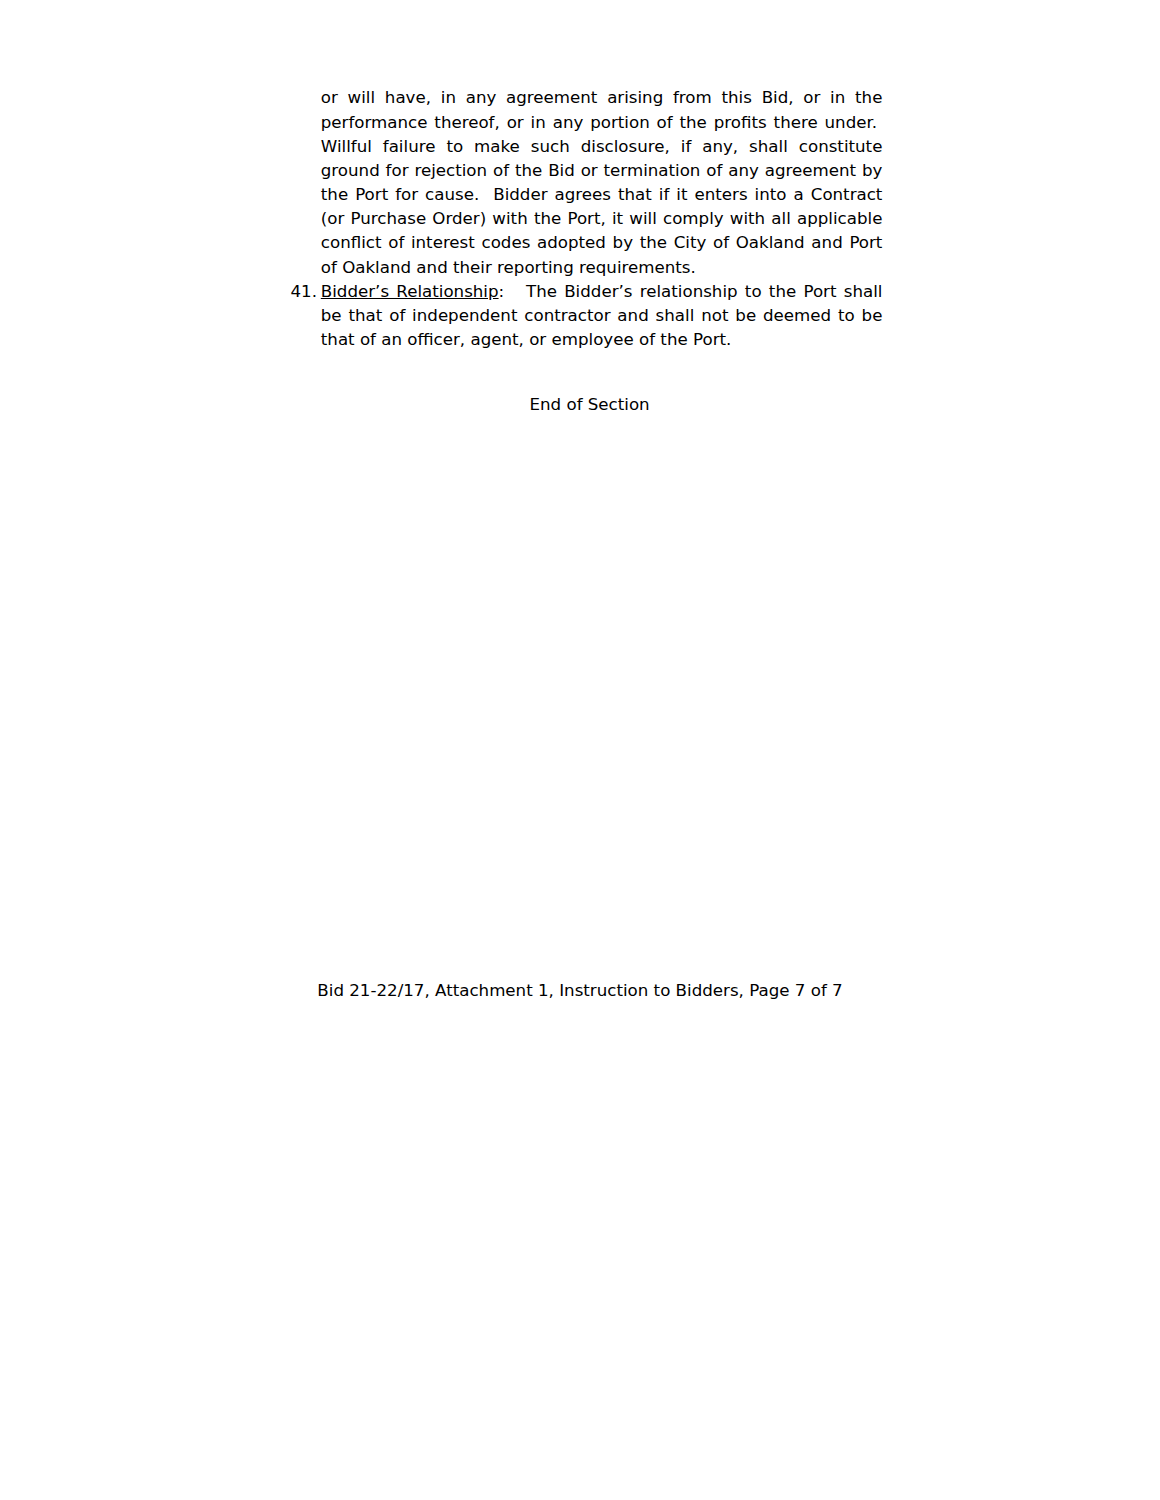or will have, in any agreement arising from this Bid, or in the performance thereof, or in any portion of the profits there under. Willful failure to make such disclosure, if any, shall constitute ground for rejection of the Bid or termination of any agreement by the Port for cause. Bidder agrees that if it enters into a Contract (or Purchase Order) with the Port, it will comply with all applicable conflict of interest codes adopted by the City of Oakland and Port of Oakland and their reporting requirements.
41. Bidder’s Relationship: The Bidder’s relationship to the Port shall be that of independent contractor and shall not be deemed to be that of an officer, agent, or employee of the Port.
End of Section
Bid 21-22/17, Attachment 1, Instruction to Bidders, Page 7 of 7